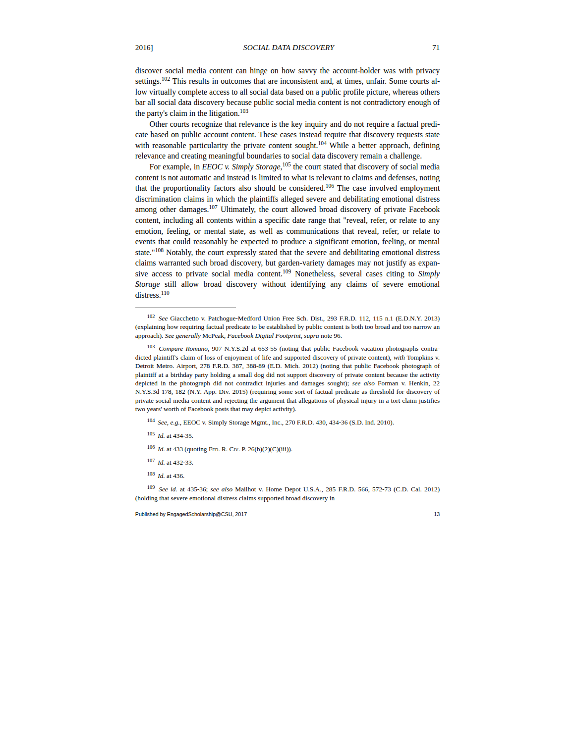2016] SOCIAL DATA DISCOVERY 71
discover social media content can hinge on how savvy the account-holder was with privacy settings.102 This results in outcomes that are inconsistent and, at times, unfair. Some courts allow virtually complete access to all social data based on a public profile picture, whereas others bar all social data discovery because public social media content is not contradictory enough of the party's claim in the litigation.103
Other courts recognize that relevance is the key inquiry and do not require a factual predicate based on public account content. These cases instead require that discovery requests state with reasonable particularity the private content sought.104 While a better approach, defining relevance and creating meaningful boundaries to social data discovery remain a challenge.
For example, in EEOC v. Simply Storage,105 the court stated that discovery of social media content is not automatic and instead is limited to what is relevant to claims and defenses, noting that the proportionality factors also should be considered.106 The case involved employment discrimination claims in which the plaintiffs alleged severe and debilitating emotional distress among other damages.107 Ultimately, the court allowed broad discovery of private Facebook content, including all contents within a specific date range that "reveal, refer, or relate to any emotion, feeling, or mental state, as well as communications that reveal, refer, or relate to events that could reasonably be expected to produce a significant emotion, feeling, or mental state."108 Notably, the court expressly stated that the severe and debilitating emotional distress claims warranted such broad discovery, but garden-variety damages may not justify as expansive access to private social media content.109 Nonetheless, several cases citing to Simply Storage still allow broad discovery without identifying any claims of severe emotional distress.110
102 See Giacchetto v. Patchogue-Medford Union Free Sch. Dist., 293 F.R.D. 112, 115 n.1 (E.D.N.Y. 2013) (explaining how requiring factual predicate to be established by public content is both too broad and too narrow an approach). See generally McPeak, Facebook Digital Footprint, supra note 96.
103 Compare Romano, 907 N.Y.S.2d at 653-55 (noting that public Facebook vacation photographs contradicted plaintiff's claim of loss of enjoyment of life and supported discovery of private content), with Tompkins v. Detroit Metro. Airport, 278 F.R.D. 387, 388-89 (E.D. Mich. 2012) (noting that public Facebook photograph of plaintiff at a birthday party holding a small dog did not support discovery of private content because the activity depicted in the photograph did not contradict injuries and damages sought); see also Forman v. Henkin, 22 N.Y.S.3d 178, 182 (N.Y. App. Div. 2015) (requiring some sort of factual predicate as threshold for discovery of private social media content and rejecting the argument that allegations of physical injury in a tort claim justifies two years' worth of Facebook posts that may depict activity).
104 See, e.g., EEOC v. Simply Storage Mgmt., Inc., 270 F.R.D. 430, 434-36 (S.D. Ind. 2010).
105 Id. at 434-35.
106 Id. at 433 (quoting Fed. R. Civ. P. 26(b)(2)(C)(iii)).
107 Id. at 432-33.
108 Id. at 436.
109 See id. at 435-36; see also Mailhot v. Home Depot U.S.A., 285 F.R.D. 566, 572-73 (C.D. Cal. 2012) (holding that severe emotional distress claims supported broad discovery in
Published by EngagedScholarship@CSU, 2017 13